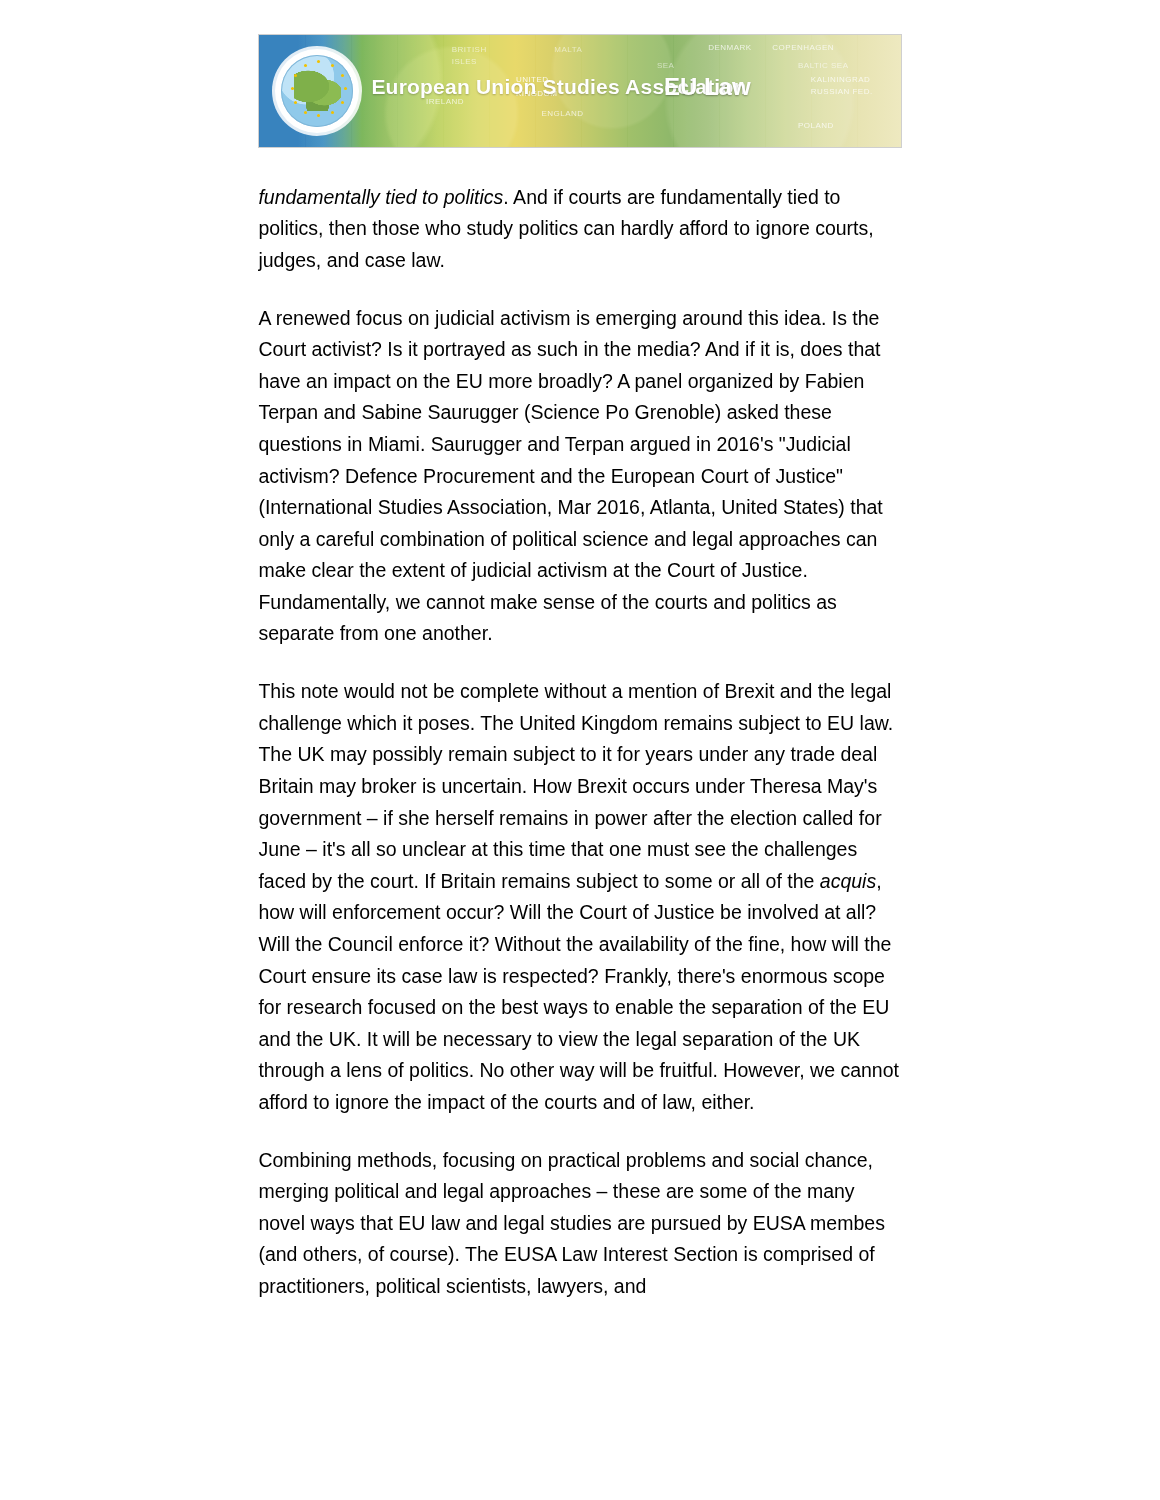British Isles Malta Sea Denmark Copenhagen Baltic Sea Kaliningrad Russian Fed. Poland United Kingdom England Ireland
European Union Studies Association
EU Law
fundamentally tied to politics. And if courts are fundamentally tied to politics, then those who study politics can hardly afford to ignore courts, judges, and case law.
A renewed focus on judicial activism is emerging around this idea. Is the Court activist? Is it portrayed as such in the media? And if it is, does that have an impact on the EU more broadly? A panel organized by Fabien Terpan and Sabine Saurugger (Science Po Grenoble) asked these questions in Miami. Saurugger and Terpan argued in 2016's "Judicial activism? Defence Procurement and the European Court of Justice" (International Studies Association, Mar 2016, Atlanta, United States) that only a careful combination of political science and legal approaches can make clear the extent of judicial activism at the Court of Justice. Fundamentally, we cannot make sense of the courts and politics as separate from one another.
This note would not be complete without a mention of Brexit and the legal challenge which it poses. The United Kingdom remains subject to EU law. The UK may possibly remain subject to it for years under any trade deal Britain may broker is uncertain. How Brexit occurs under Theresa May's government – if she herself remains in power after the election called for June – it's all so unclear at this time that one must see the challenges faced by the court. If Britain remains subject to some or all of the acquis, how will enforcement occur? Will the Court of Justice be involved at all? Will the Council enforce it? Without the availability of the fine, how will the Court ensure its case law is respected? Frankly, there's enormous scope for research focused on the best ways to enable the separation of the EU and the UK. It will be necessary to view the legal separation of the UK through a lens of politics. No other way will be fruitful. However, we cannot afford to ignore the impact of the courts and of law, either.
Combining methods, focusing on practical problems and social chance, merging political and legal approaches – these are some of the many novel ways that EU law and legal studies are pursued by EUSA membes (and others, of course). The EUSA Law Interest Section is comprised of practitioners, political scientists, lawyers, and